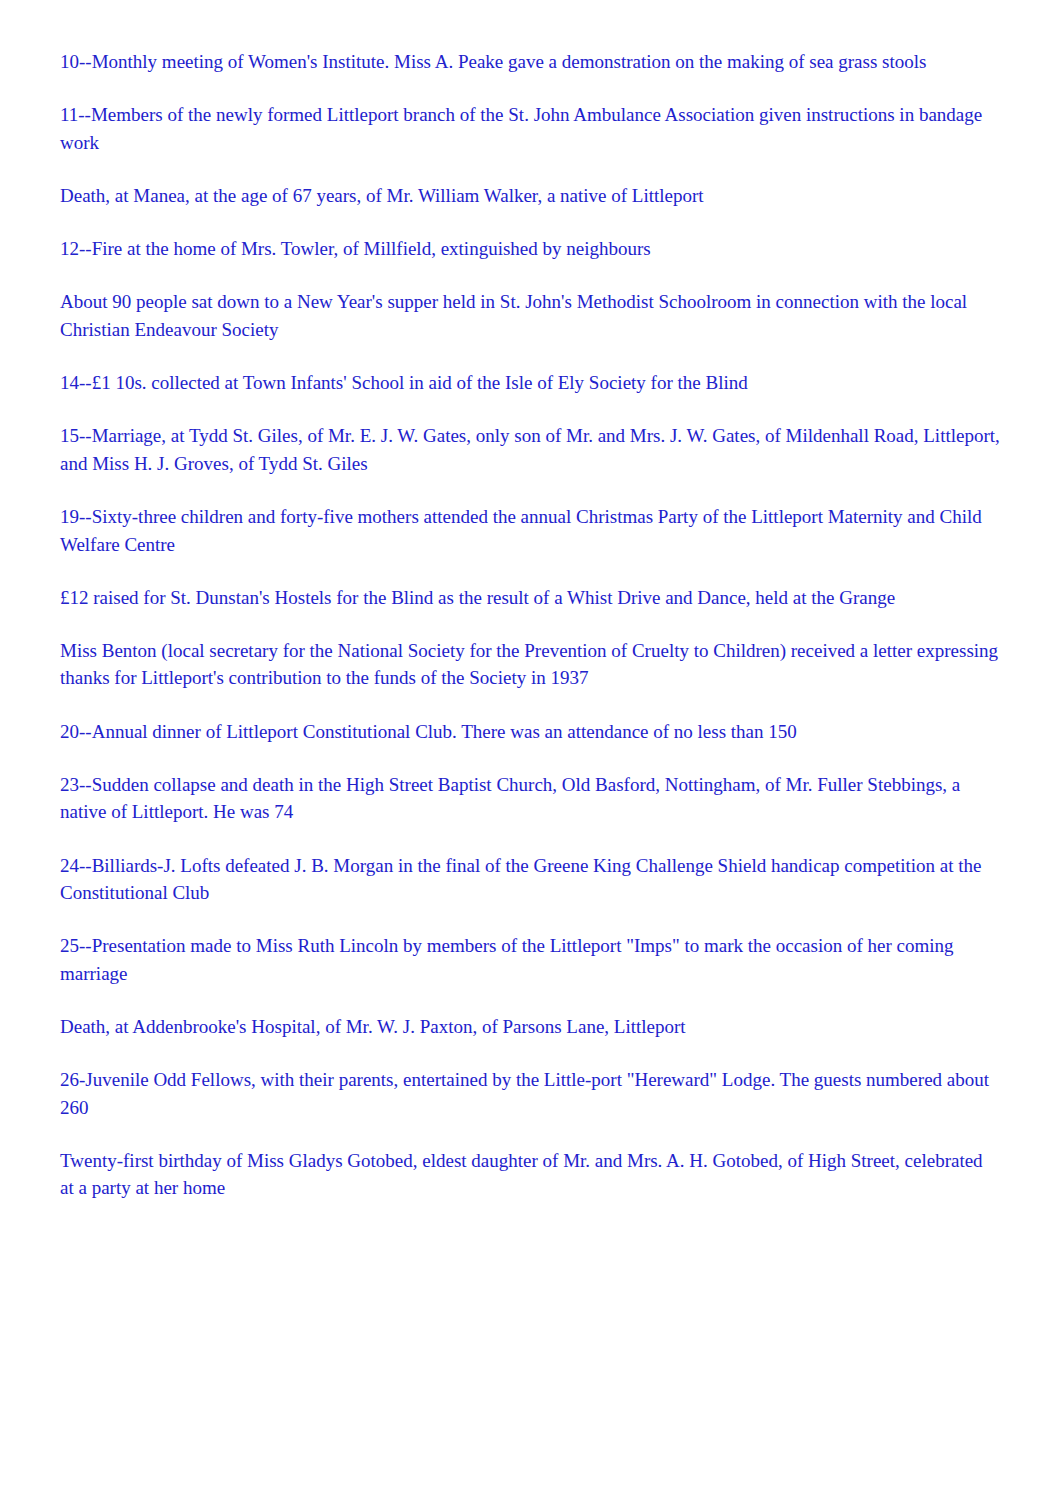10--Monthly meeting of Women's Institute. Miss A. Peake gave a demonstration on the making of sea grass stools
11--Members of the newly formed Littleport branch of the St. John Ambulance Association given instructions in bandage work
Death, at Manea, at the age of 67 years, of Mr. William Walker, a native of Littleport
12--Fire at the home of Mrs. Towler, of Millfield, extinguished by neighbours
About 90 people sat down to a New Year's supper held in St. John's Methodist Schoolroom in connection with the local Christian Endeavour Society
14--£1 10s. collected at Town Infants' School in aid of the Isle of Ely Society for the Blind
15--Marriage, at Tydd St. Giles, of Mr. E. J. W. Gates, only son of Mr. and Mrs. J. W. Gates, of Mildenhall Road, Littleport, and Miss H. J. Groves, of Tydd St. Giles
19--Sixty-three children and forty-five mothers attended the annual Christmas Party of the Littleport Maternity and Child Welfare Centre
£12 raised for St. Dunstan's Hostels for the Blind as the result of a Whist Drive and Dance, held at the Grange
Miss Benton (local secretary for the National Society for the Prevention of Cruelty to Children) received a letter expressing thanks for Littleport's contribution to the funds of the Society in 1937
20--Annual dinner of Littleport Constitutional Club. There was an attendance of no less than 150
23--Sudden collapse and death in the High Street Baptist Church, Old Basford, Nottingham, of Mr. Fuller Stebbings, a native of Littleport. He was 74
24--Billiards-J. Lofts defeated J. B. Morgan in the final of the Greene King Challenge Shield handicap competition at the Constitutional Club
25--Presentation made to Miss Ruth Lincoln by members of the Littleport "Imps" to mark the occasion of her coming marriage
Death, at Addenbrooke's Hospital, of Mr. W. J. Paxton, of Parsons Lane, Littleport
26-Juvenile Odd Fellows, with their parents, entertained by the Little-port "Hereward" Lodge. The guests numbered about 260
Twenty-first birthday of Miss Gladys Gotobed, eldest daughter of Mr. and Mrs. A. H. Gotobed, of High Street, celebrated at a party at her home